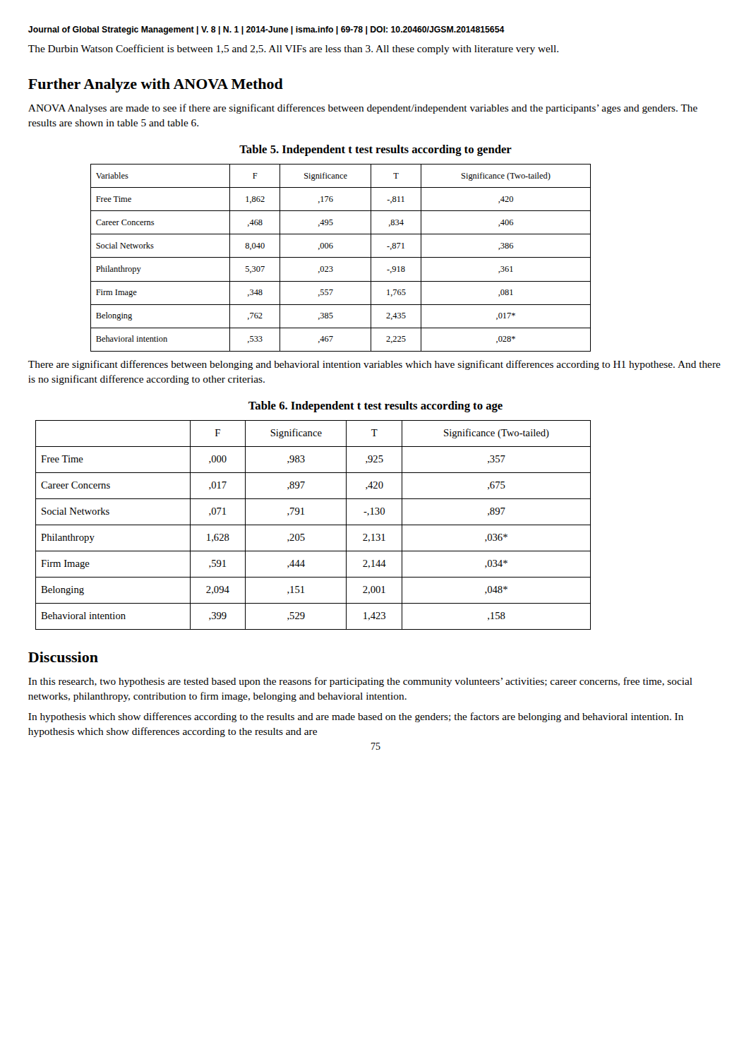Journal of Global Strategic Management | V. 8 | N. 1 | 2014-June | isma.info | 69-78 | DOI: 10.20460/JGSM.2014815654
The Durbin Watson Coefficient is between 1,5 and 2,5. All VIFs are less than 3. All these comply with literature very well.
Further Analyze with ANOVA Method
ANOVA Analyses are made to see if there are significant differences between dependent/independent variables and the participants’ ages and genders. The results are shown in table 5 and table 6.
Table 5. Independent t test results according to gender
| Variables | F | Significance | T | Significance (Two-tailed) |
| --- | --- | --- | --- | --- |
| Free Time | 1,862 | ,176 | -,811 | ,420 |
| Career Concerns | ,468 | ,495 | ,834 | ,406 |
| Social Networks | 8,040 | ,006 | -,871 | ,386 |
| Philanthropy | 5,307 | ,023 | -,918 | ,361 |
| Firm Image | ,348 | ,557 | 1,765 | ,081 |
| Belonging | ,762 | ,385 | 2,435 | ,017* |
| Behavioral intention | ,533 | ,467 | 2,225 | ,028* |
There are significant differences between belonging and behavioral intention variables which have significant differences according to H1 hypothese. And there is no significant difference according to other criterias.
Table 6. Independent t test results according to age
| | F | Significance | T | Significance (Two-tailed) |
| --- | --- | --- | --- | --- |
| Free Time | ,000 | ,983 | ,925 | ,357 |
| Career Concerns | ,017 | ,897 | ,420 | ,675 |
| Social Networks | ,071 | ,791 | -,130 | ,897 |
| Philanthropy | 1,628 | ,205 | 2,131 | ,036* |
| Firm Image | ,591 | ,444 | 2,144 | ,034* |
| Belonging | 2,094 | ,151 | 2,001 | ,048* |
| Behavioral intention | ,399 | ,529 | 1,423 | ,158 |
Discussion
In this research, two hypothesis are tested based upon the reasons for participating the community volunteers’ activities; career concerns, free time, social networks, philanthropy, contribution to firm image, belonging and behavioral intention.
In hypothesis which show differences according to the results and are made based on the genders; the factors are belonging and behavioral intention. In hypothesis which show differences according to the results and are
75